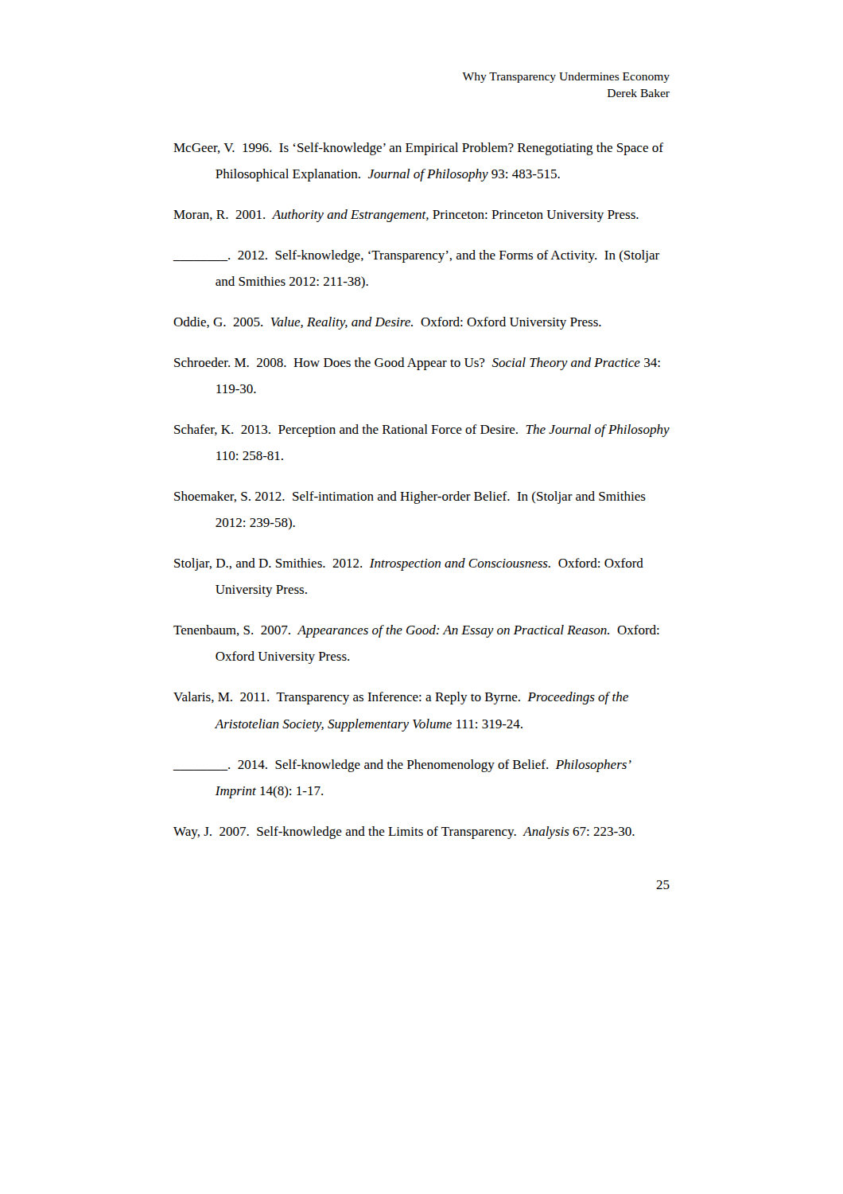Why Transparency Undermines Economy Derek Baker
McGeer, V. 1996. Is ‘Self-knowledge’ an Empirical Problem? Renegotiating the Space of Philosophical Explanation. Journal of Philosophy 93: 483-515.
Moran, R. 2001. Authority and Estrangement, Princeton: Princeton University Press.
________. 2012. Self-knowledge, ‘Transparency’, and the Forms of Activity. In (Stoljar and Smithies 2012: 211-38).
Oddie, G. 2005. Value, Reality, and Desire. Oxford: Oxford University Press.
Schroeder. M. 2008. How Does the Good Appear to Us? Social Theory and Practice 34: 119-30.
Schafer, K. 2013. Perception and the Rational Force of Desire. The Journal of Philosophy 110: 258-81.
Shoemaker, S. 2012. Self-intimation and Higher-order Belief. In (Stoljar and Smithies 2012: 239-58).
Stoljar, D., and D. Smithies. 2012. Introspection and Consciousness. Oxford: Oxford University Press.
Tenenbaum, S. 2007. Appearances of the Good: An Essay on Practical Reason. Oxford: Oxford University Press.
Valaris, M. 2011. Transparency as Inference: a Reply to Byrne. Proceedings of the Aristotelian Society, Supplementary Volume 111: 319-24.
________. 2014. Self-knowledge and the Phenomenology of Belief. Philosophers’ Imprint 14(8): 1-17.
Way, J. 2007. Self-knowledge and the Limits of Transparency. Analysis 67: 223-30.
25